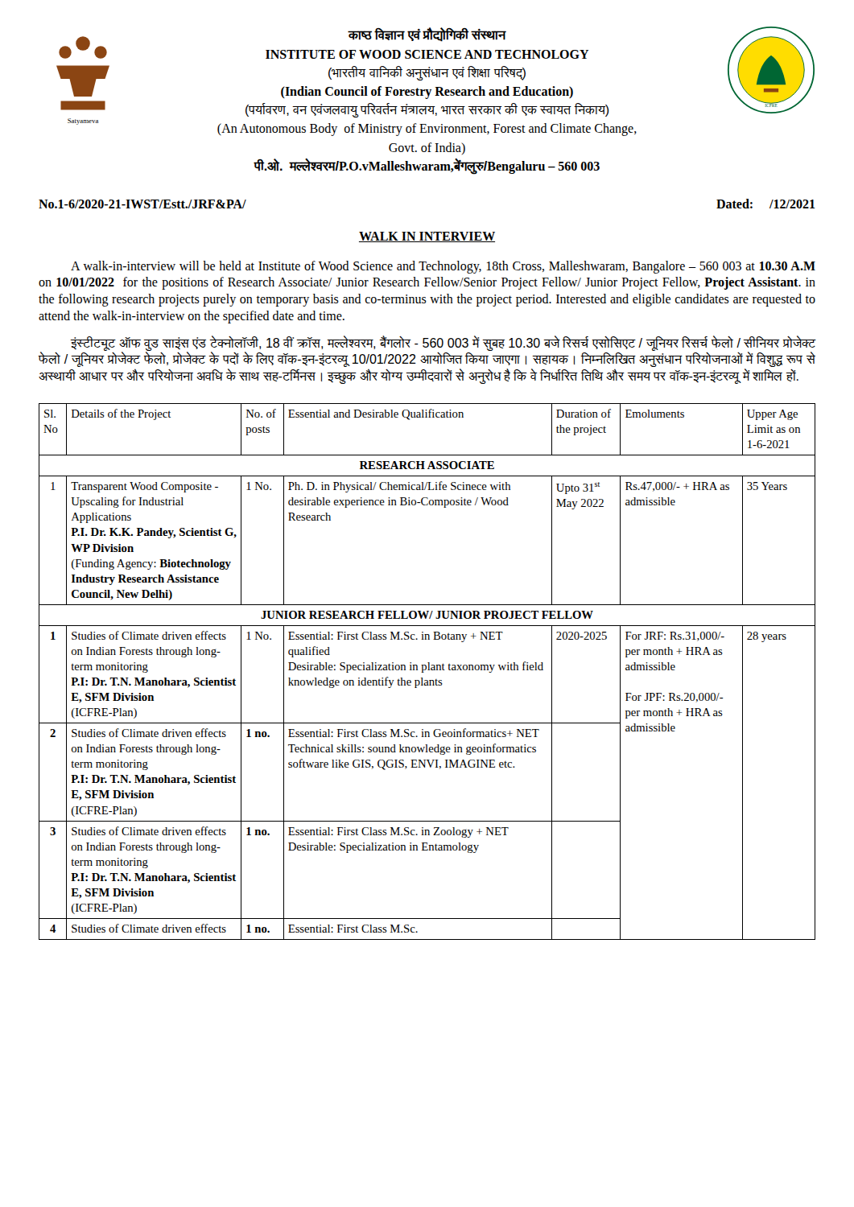काष्ठ विज्ञान एवं प्रौद्योगिकी संस्थान
INSTITUTE OF WOOD SCIENCE AND TECHNOLOGY
(भारतीय वानिकी अनुसंधान एवं शिक्षा परिषद्)
(Indian Council of Forestry Research and Education)
(पर्यावरण, वन एवंजलवायु परिवर्तन मंत्रालय, भारत सरकार की एक स्वायत निकाय)
(An Autonomous Body of Ministry of Environment, Forest and Climate Change,
Govt. of India)
पी.ओ. मल्लेश्वरम/P.O.vMalleshwaram,बेंगलुरु/Bengaluru – 560 003
No.1-6/2020-21-IWST/Estt./JRF&PA/ Dated: /12/2021
WALK IN INTERVIEW
A walk-in-interview will be held at Institute of Wood Science and Technology, 18th Cross, Malleshwaram, Bangalore – 560 003 at 10.30 A.M on 10/01/2022 for the positions of Research Associate/ Junior Research Fellow/Senior Project Fellow/ Junior Project Fellow, Project Assistant. in the following research projects purely on temporary basis and co-terminus with the project period. Interested and eligible candidates are requested to attend the walk-in-interview on the specified date and time.
इंस्टीट्यूट ऑफ वुड साइंस एंड टेक्नोलॉजी, 18 वीं क्रॉस, मल्लेश्वरम, बैंगलोर - 560 003 में सुबह 10.30 बजे रिसर्च एसोसिएट / जूनियर रिसर्च फेलो / सीनियर प्रोजेक्ट फेलो / जूनियर प्रोजेक्ट फेलो, प्रोजेक्ट के पदों के लिए वॉक-इन-इंटरव्यू 10/01/2022 आयोजित किया जाएगा। सहायक। निम्नलिखित अनुसंधान परियोजनाओं में विशुद्ध रूप से अस्थायी आधार पर और परियोजना अवधि के साथ सह-टर्मिनस। इच्छुक और योग्य उम्मीदवारों से अनुरोध है कि वे निर्धारित तिथि और समय पर वॉक-इन-इंटरव्यू में शामिल हों.
| Sl. No | Details of the Project | No. of posts | Essential and Desirable Qualification | Duration of the project | Emoluments | Upper Age Limit as on 1-6-2021 |
| --- | --- | --- | --- | --- | --- | --- |
| RESEARCH ASSOCIATE |
| 1 | Transparent Wood Composite - Upscaling for Industrial Applications P.I. Dr. K.K. Pandey, Scientist G, WP Division (Funding Agency: Biotechnology Industry Research Assistance Council, New Delhi) | 1 No. | Ph. D. in Physical/ Chemical/Life Scinece with desirable experience in Bio-Composite / Wood Research | Upto 31 st May 2022 | Rs.47,000/- + HRA as admissible | 35 Years |
| JUNIOR RESEARCH FELLOW/ JUNIOR PROJECT FELLOW |
| 1 | Studies of Climate driven effects on Indian Forests through long-term monitoring P.I: Dr. T.N. Manohara, Scientist E, SFM Division (ICFRE-Plan) | 1 No. | Essential: First Class M.Sc. in Botany + NET qualified Desirable: Specialization in plant taxonomy with field knowledge on identify the plants | 2020-2025 | For JRF: Rs.31,000/- per month + HRA as admissible For JPF: Rs.20,000/- per month + HRA as admissible | 28 years |
| 2 | Studies of Climate driven effects on Indian Forests through long-term monitoring P.I: Dr. T.N. Manohara, Scientist E, SFM Division (ICFRE-Plan) | 1 no. | Essential: First Class M.Sc. in Geoinformatics+ NET Technical skills: sound knowledge in geoinformatics software like GIS, QGIS, ENVI, IMAGINE etc. | |
| 3 | Studies of Climate driven effects on Indian Forests through long-term monitoring P.I: Dr. T.N. Manohara, Scientist E, SFM Division (ICFRE-Plan) | 1 no. | Essential: First Class M.Sc. in Zoology + NET Desirable: Specialization in Entamology | |
| 4 | Studies of Climate driven effects | 1 no. | Essential: First Class M.Sc. | |